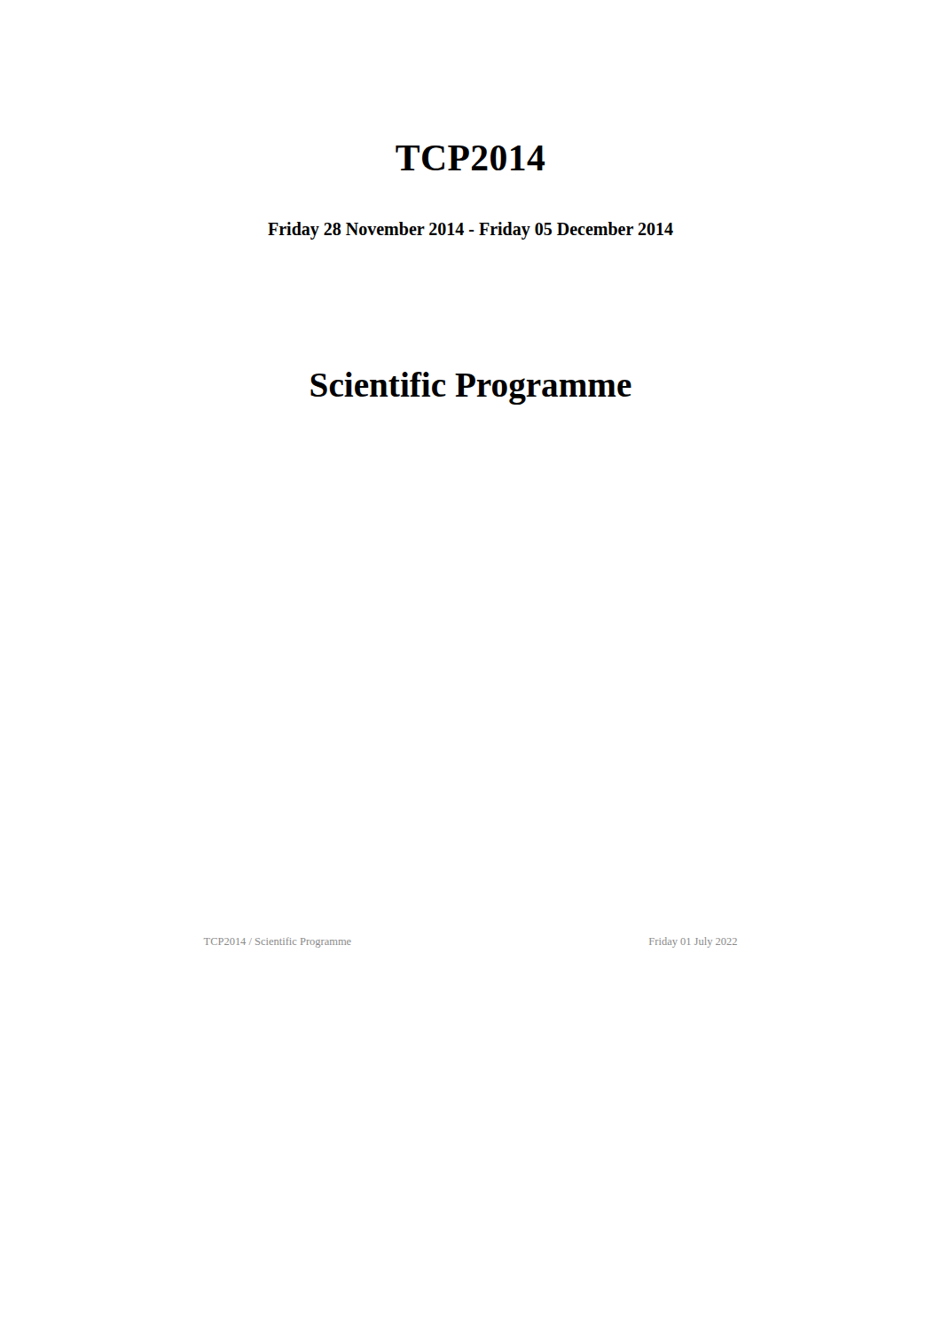TCP2014
Friday 28 November 2014 - Friday 05 December 2014
Scientific Programme
TCP2014 / Scientific Programme Friday 01 July 2022